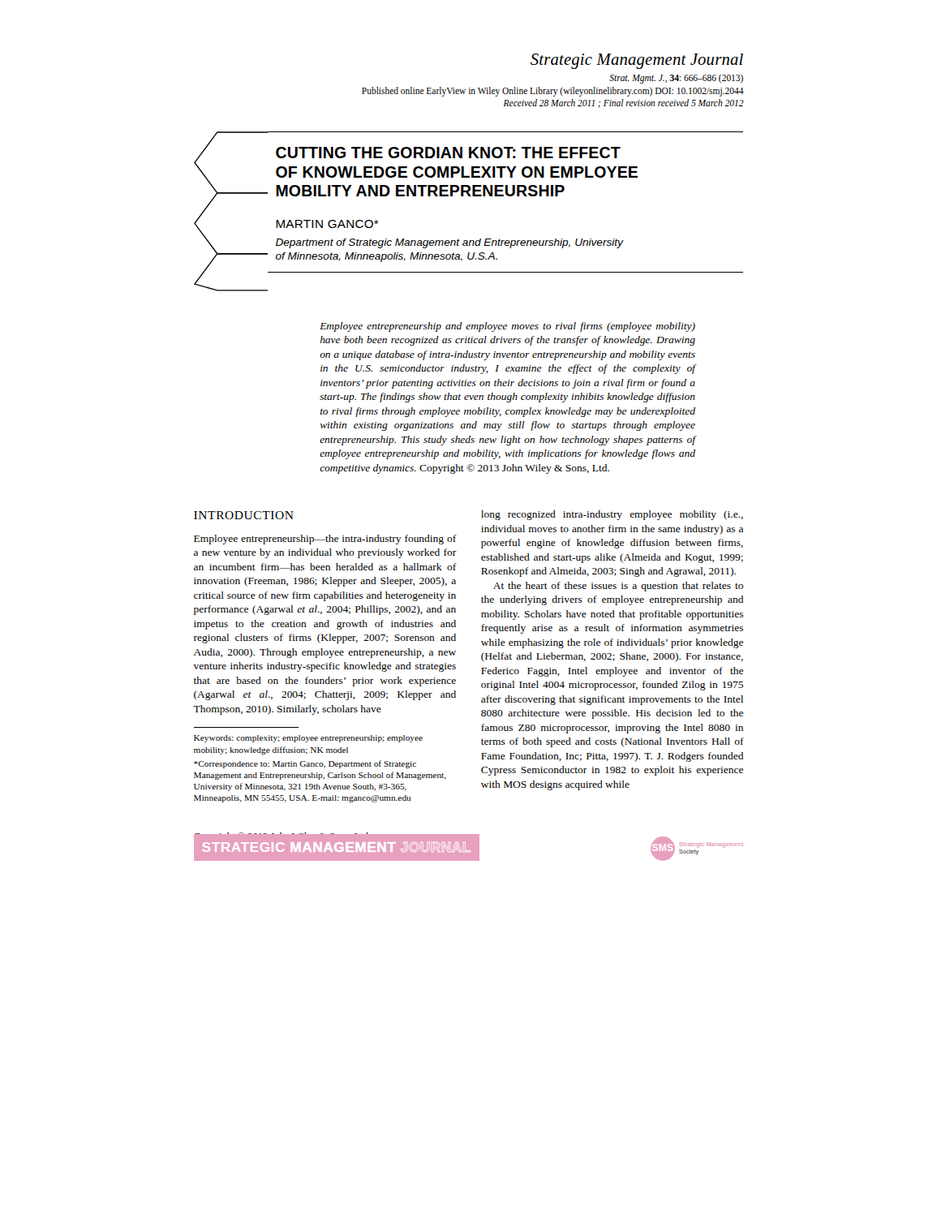Strategic Management Journal
Strat. Mgmt. J., 34: 666–686 (2013)
Published online EarlyView in Wiley Online Library (wileyonlinelibrary.com) DOI: 10.1002/smj.2044
Received 28 March 2011 ; Final revision received 5 March 2012
Cutting the Gordian Knot: The Effect
of Knowledge Complexity on Employee
Mobility and Entrepreneurship
Martin Ganco*
Department of Strategic Management and Entrepreneurship, University
of Minnesota, Minneapolis, Minnesota, U.S.A.
Employee entrepreneurship and employee moves to rival firms (employee mobility) have both been recognized as critical drivers of the transfer of knowledge. Drawing on a unique database of intra-industry inventor entrepreneurship and mobility events in the U.S. semiconductor industry, I examine the effect of the complexity of inventors’ prior patenting activities on their decisions to join a rival firm or found a start-up. The findings show that even though complexity inhibits knowledge diffusion to rival firms through employee mobility, complex knowledge may be underexploited within existing organizations and may still flow to startups through employee entrepreneurship. This study sheds new light on how technology shapes patterns of employee entrepreneurship and mobility, with implications for knowledge flows and competitive dynamics. Copyright © 2013 John Wiley & Sons, Ltd.
Introduction
Employee entrepreneurship—the intra-industry founding of a new venture by an individual who previously worked for an incumbent firm—has been heralded as a hallmark of innovation (Freeman, 1986; Klepper and Sleeper, 2005), a critical source of new firm capabilities and heterogeneity in performance (Agarwal et al., 2004; Phillips, 2002), and an impetus to the creation and growth of industries and regional clusters of firms (Klepper, 2007; Sorenson and Audia, 2000). Through employee entrepreneurship, a new venture inherits industry-specific knowledge and strategies that are based on the founders’ prior work experience (Agarwal et al., 2004; Chatterji, 2009; Klepper and Thompson, 2010). Similarly, scholars have
Keywords: complexity; employee entrepreneurship; employee mobility; knowledge diffusion; NK model
*Correspondence to: Martin Ganco, Department of Strategic Management and Entrepreneurship, Carlson School of Management, University of Minnesota, 321 19th Avenue South, #3-365, Minneapolis, MN 55455, USA. E-mail: mganco@umn.edu
long recognized intra-industry employee mobility (i.e., individual moves to another firm in the same industry) as a powerful engine of knowledge diffusion between firms, established and start-ups alike (Almeida and Kogut, 1999; Rosenkopf and Almeida, 2003; Singh and Agrawal, 2011).
At the heart of these issues is a question that relates to the underlying drivers of employee entrepreneurship and mobility. Scholars have noted that profitable opportunities frequently arise as a result of information asymmetries while emphasizing the role of individuals’ prior knowledge (Helfat and Lieberman, 2002; Shane, 2000). For instance, Federico Faggin, Intel employee and inventor of the original Intel 4004 microprocessor, founded Zilog in 1975 after discovering that significant improvements to the Intel 8080 architecture were possible. His decision led to the famous Z80 microprocessor, improving the Intel 8080 in terms of both speed and costs (National Inventors Hall of Fame Foundation, Inc; Pitta, 1997). T. J. Rodgers founded Cypress Semiconductor in 1982 to exploit his experience with MOS designs acquired while
Copyright © 2013 John Wiley & Sons, Ltd.
STRATEGIC MANAGEMENT JOURNAL
SMS
Strategic Management
Society